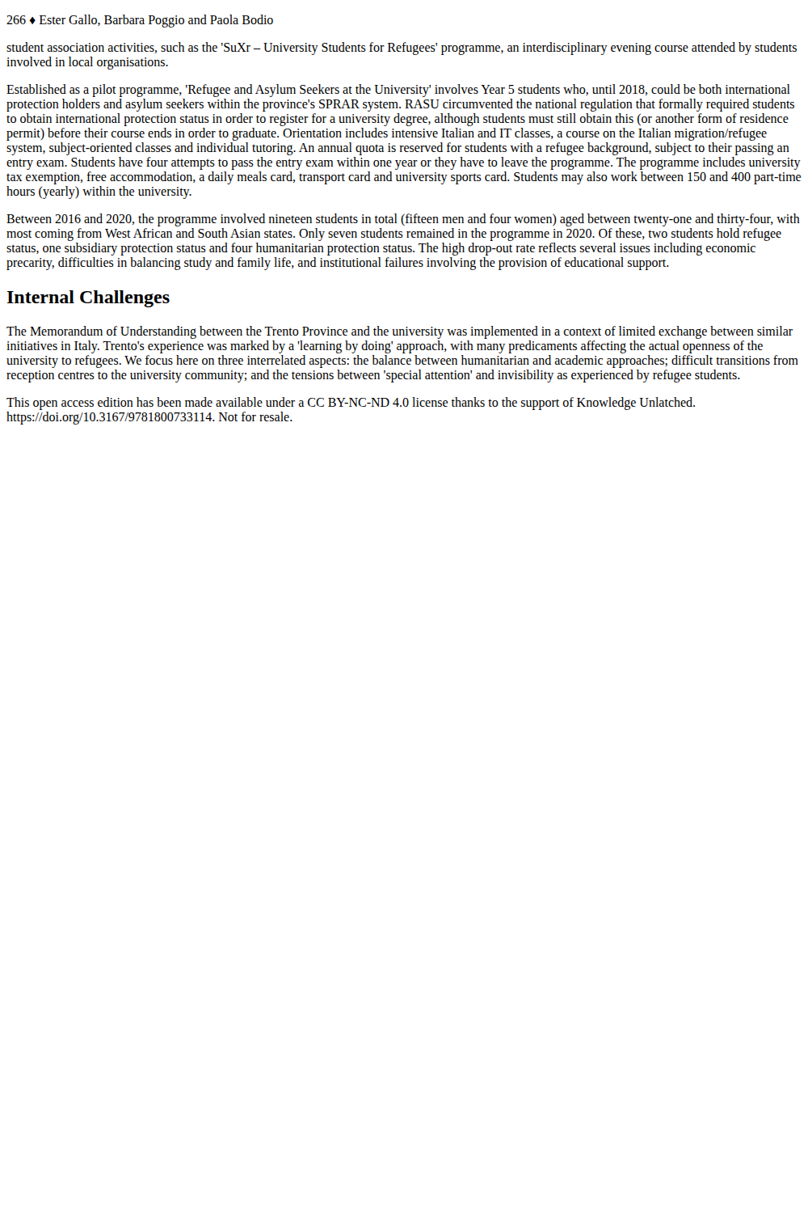266 ♦ Ester Gallo, Barbara Poggio and Paola Bodio
student association activities, such as the 'SuXr – University Students for Refugees' programme, an interdisciplinary evening course attended by students involved in local organisations.
Established as a pilot programme, 'Refugee and Asylum Seekers at the University' involves Year 5 students who, until 2018, could be both international protection holders and asylum seekers within the province's SPRAR system. RASU circumvented the national regulation that formally required students to obtain international protection status in order to register for a university degree, although students must still obtain this (or another form of residence permit) before their course ends in order to graduate. Orientation includes intensive Italian and IT classes, a course on the Italian migration/refugee system, subject-oriented classes and individual tutoring. An annual quota is reserved for students with a refugee background, subject to their passing an entry exam. Students have four attempts to pass the entry exam within one year or they have to leave the programme. The programme includes university tax exemption, free accommodation, a daily meals card, transport card and university sports card. Students may also work between 150 and 400 part-time hours (yearly) within the university.
Between 2016 and 2020, the programme involved nineteen students in total (fifteen men and four women) aged between twenty-one and thirty-four, with most coming from West African and South Asian states. Only seven students remained in the programme in 2020. Of these, two students hold refugee status, one subsidiary protection status and four humanitarian protection status. The high drop-out rate reflects several issues including economic precarity, difficulties in balancing study and family life, and institutional failures involving the provision of educational support.
Internal Challenges
The Memorandum of Understanding between the Trento Province and the university was implemented in a context of limited exchange between similar initiatives in Italy. Trento's experience was marked by a 'learning by doing' approach, with many predicaments affecting the actual openness of the university to refugees. We focus here on three interrelated aspects: the balance between humanitarian and academic approaches; difficult transitions from reception centres to the university community; and the tensions between 'special attention' and invisibility as experienced by refugee students.
This open access edition has been made available under a CC BY-NC-ND 4.0 license thanks to the support of Knowledge Unlatched. https://doi.org/10.3167/9781800733114. Not for resale.